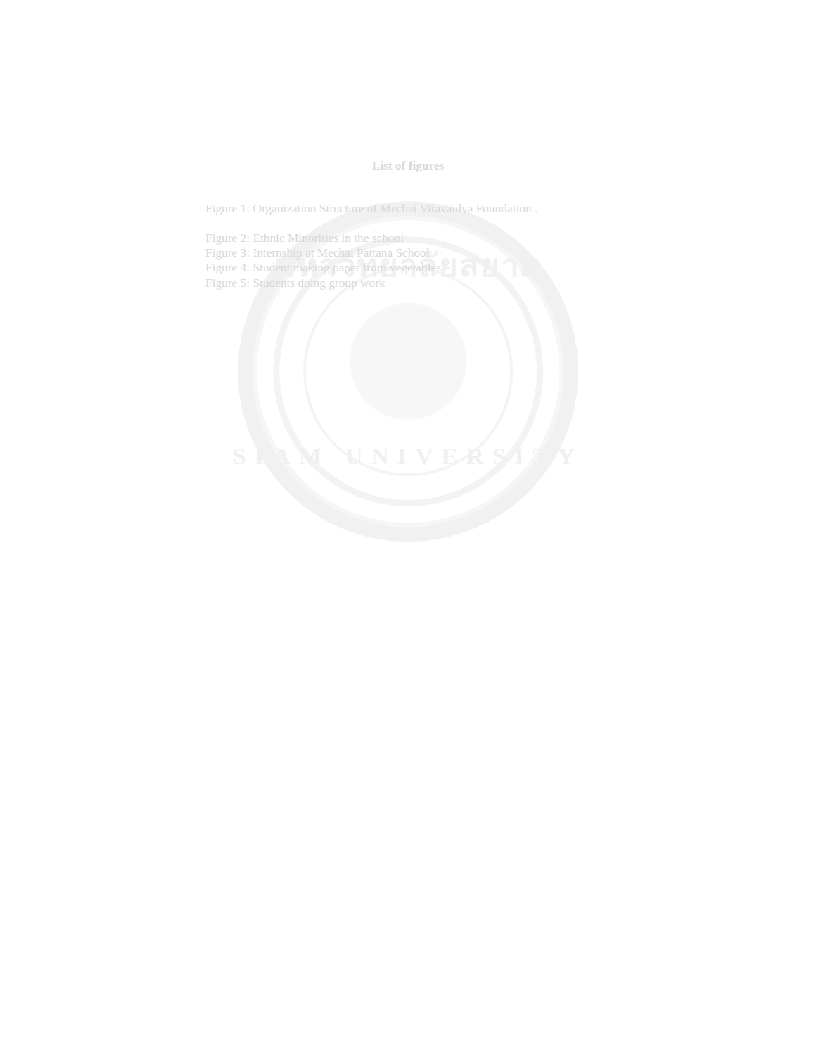มหาวิทยาลัยสยาม
SIAM UNIVERSITY
List of figures
Figure 1: Organization Structure of Mechai Viravaidya Foundation .
Figure 2: Ethnic Minorities in the school
Figure 3: Internship at Mechai Pattana School
Figure 4: Student making paper from vegetables
Figure 5: Students doing group work